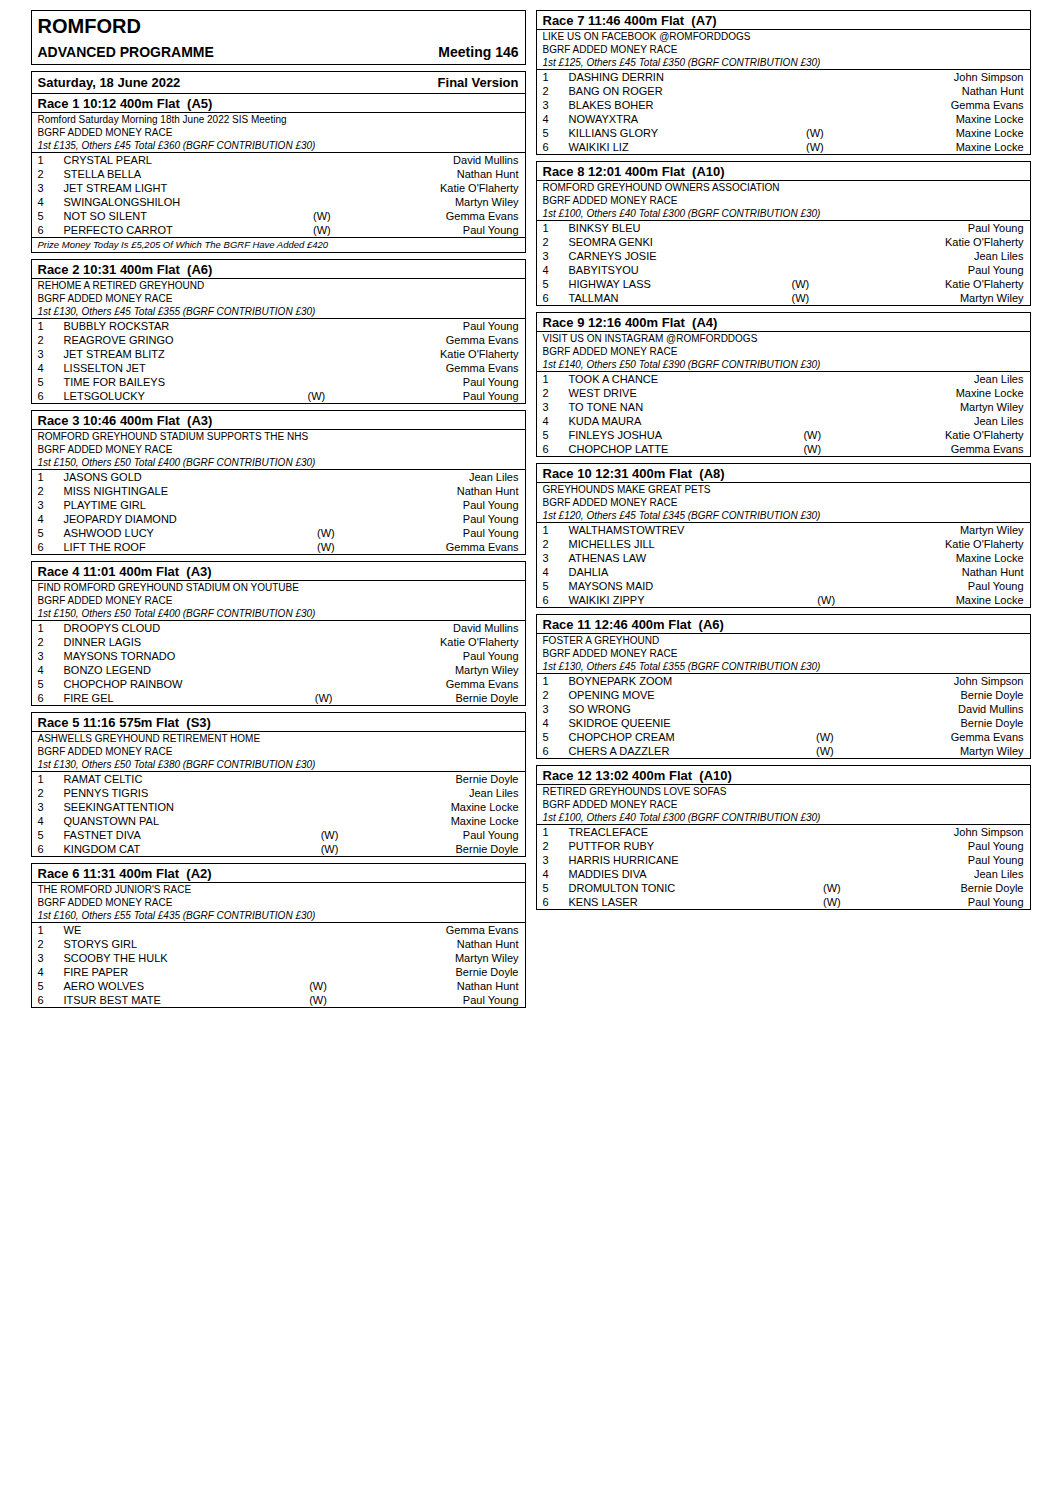ROMFORD
ADVANCED PROGRAMME Meeting 146
Saturday, 18 June 2022 Final Version
Race 1 10:12 400m Flat (A5)
Romford Saturday Morning 18th June 2022 SIS Meeting
BGRF ADDED MONEY RACE
1st £135, Others £45 Total £360 (BGRF CONTRIBUTION £30)
| 1 | CRYSTAL PEARL | | David Mullins |
| 2 | STELLA BELLA | | Nathan Hunt |
| 3 | JET STREAM LIGHT | | Katie O'Flaherty |
| 4 | SWINGALONGSHILOH | | Martyn Wiley |
| 5 | NOT SO SILENT | (W) | Gemma Evans |
| 6 | PERFECTO CARROT | (W) | Paul Young |
Prize Money Today Is £5,205 Of Which The BGRF Have Added £420
Race 2 10:31 400m Flat (A6)
REHOME A RETIRED GREYHOUND
BGRF ADDED MONEY RACE
1st £130, Others £45 Total £355 (BGRF CONTRIBUTION £30)
| 1 | BUBBLY ROCKSTAR | | Paul Young |
| 2 | REAGROVE GRINGO | | Gemma Evans |
| 3 | JET STREAM BLITZ | | Katie O'Flaherty |
| 4 | LISSELTON JET | | Gemma Evans |
| 5 | TIME FOR BAILEYS | | Paul Young |
| 6 | LETSGOLUCKY | (W) | Paul Young |
Race 3 10:46 400m Flat (A3)
ROMFORD GREYHOUND STADIUM SUPPORTS THE NHS
BGRF ADDED MONEY RACE
1st £150, Others £50 Total £400 (BGRF CONTRIBUTION £30)
| 1 | JASONS GOLD | | Jean Liles |
| 2 | MISS NIGHTINGALE | | Nathan Hunt |
| 3 | PLAYTIME GIRL | | Paul Young |
| 4 | JEOPARDY DIAMOND | | Paul Young |
| 5 | ASHWOOD LUCY | (W) | Paul Young |
| 6 | LIFT THE ROOF | (W) | Gemma Evans |
Race 4 11:01 400m Flat (A3)
FIND ROMFORD GREYHOUND STADIUM ON YOUTUBE
BGRF ADDED MONEY RACE
1st £150, Others £50 Total £400 (BGRF CONTRIBUTION £30)
| 1 | DROOPYS CLOUD | | David Mullins |
| 2 | DINNER LAGIS | | Katie O'Flaherty |
| 3 | MAYSONS TORNADO | | Paul Young |
| 4 | BONZO LEGEND | | Martyn Wiley |
| 5 | CHOPCHOP RAINBOW | | Gemma Evans |
| 6 | FIRE GEL | (W) | Bernie Doyle |
Race 5 11:16 575m Flat (S3)
ASHWELLS GREYHOUND RETIREMENT HOME
BGRF ADDED MONEY RACE
1st £130, Others £50 Total £380 (BGRF CONTRIBUTION £30)
| 1 | RAMAT CELTIC | | Bernie Doyle |
| 2 | PENNYS TIGRIS | | Jean Liles |
| 3 | SEEKINGATTENTION | | Maxine Locke |
| 4 | QUANSTOWN PAL | | Maxine Locke |
| 5 | FASTNET DIVA | (W) | Paul Young |
| 6 | KINGDOM CAT | (W) | Bernie Doyle |
Race 6 11:31 400m Flat (A2)
THE ROMFORD JUNIOR'S RACE
BGRF ADDED MONEY RACE
1st £160, Others £55 Total £435 (BGRF CONTRIBUTION £30)
| 1 | WE | | Gemma Evans |
| 2 | STORYS GIRL | | Nathan Hunt |
| 3 | SCOOBY THE HULK | | Martyn Wiley |
| 4 | FIRE PAPER | | Bernie Doyle |
| 5 | AERO WOLVES | (W) | Nathan Hunt |
| 6 | ITSUR BEST MATE | (W) | Paul Young |
Race 7 11:46 400m Flat (A7)
LIKE US ON FACEBOOK @ROMFORDDOGS
BGRF ADDED MONEY RACE
1st £125, Others £45 Total £350 (BGRF CONTRIBUTION £30)
| 1 | DASHING DERRIN | | John Simpson |
| 2 | BANG ON ROGER | | Nathan Hunt |
| 3 | BLAKES BOHER | | Gemma Evans |
| 4 | NOWAYXTRA | | Maxine Locke |
| 5 | KILLIANS GLORY | (W) | Maxine Locke |
| 6 | WAIKIKI LIZ | (W) | Maxine Locke |
Race 8 12:01 400m Flat (A10)
ROMFORD GREYHOUND OWNERS ASSOCIATION
BGRF ADDED MONEY RACE
1st £100, Others £40 Total £300 (BGRF CONTRIBUTION £30)
| 1 | BINKSY BLEU | | Paul Young |
| 2 | SEOMRA GENKI | | Katie O'Flaherty |
| 3 | CARNEYS JOSIE | | Jean Liles |
| 4 | BABYITSYOU | | Paul Young |
| 5 | HIGHWAY LASS | (W) | Katie O'Flaherty |
| 6 | TALLMAN | (W) | Martyn Wiley |
Race 9 12:16 400m Flat (A4)
VISIT US ON INSTAGRAM @ROMFORDDOGS
BGRF ADDED MONEY RACE
1st £140, Others £50 Total £390 (BGRF CONTRIBUTION £30)
| 1 | TOOK A CHANCE | | Jean Liles |
| 2 | WEST DRIVE | | Maxine Locke |
| 3 | TO TONE NAN | | Martyn Wiley |
| 4 | KUDA MAURA | | Jean Liles |
| 5 | FINLEYS JOSHUA | (W) | Katie O'Flaherty |
| 6 | CHOPCHOP LATTE | (W) | Gemma Evans |
Race 10 12:31 400m Flat (A8)
GREYHOUNDS MAKE GREAT PETS
BGRF ADDED MONEY RACE
1st £120, Others £45 Total £345 (BGRF CONTRIBUTION £30)
| 1 | WALTHAMSTOWTREV | | Martyn Wiley |
| 2 | MICHELLES JILL | | Katie O'Flaherty |
| 3 | ATHENAS LAW | | Maxine Locke |
| 4 | DAHLIA | | Nathan Hunt |
| 5 | MAYSONS MAID | | Paul Young |
| 6 | WAIKIKI ZIPPY | (W) | Maxine Locke |
Race 11 12:46 400m Flat (A6)
FOSTER A GREYHOUND
BGRF ADDED MONEY RACE
1st £130, Others £45 Total £355 (BGRF CONTRIBUTION £30)
| 1 | BOYNEPARK ZOOM | | John Simpson |
| 2 | OPENING MOVE | | Bernie Doyle |
| 3 | SO WRONG | | David Mullins |
| 4 | SKIDROE QUEENIE | | Bernie Doyle |
| 5 | CHOPCHOP CREAM | (W) | Gemma Evans |
| 6 | CHERS A DAZZLER | (W) | Martyn Wiley |
Race 12 13:02 400m Flat (A10)
RETIRED GREYHOUNDS LOVE SOFAS
BGRF ADDED MONEY RACE
1st £100, Others £40 Total £300 (BGRF CONTRIBUTION £30)
| 1 | TREACLEFACE | | John Simpson |
| 2 | PUTTFOR RUBY | | Paul Young |
| 3 | HARRIS HURRICANE | | Paul Young |
| 4 | MADDIES DIVA | | Jean Liles |
| 5 | DROMULTON TONIC | (W) | Bernie Doyle |
| 6 | KENS LASER | (W) | Paul Young |